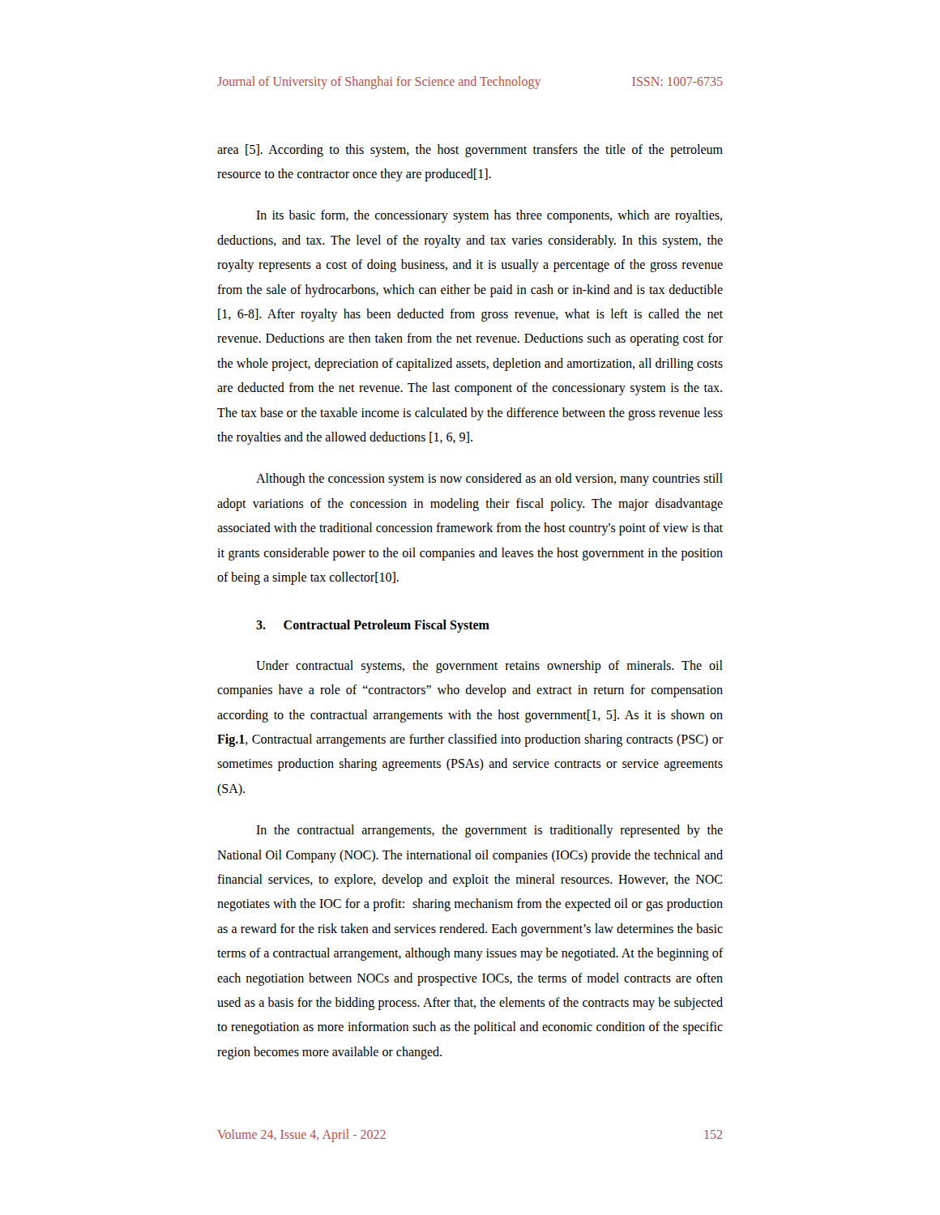Journal of University of Shanghai for Science and Technology ISSN: 1007-6735
area [5]. According to this system, the host government transfers the title of the petroleum resource to the contractor once they are produced[1].
In its basic form, the concessionary system has three components, which are royalties, deductions, and tax. The level of the royalty and tax varies considerably. In this system, the royalty represents a cost of doing business, and it is usually a percentage of the gross revenue from the sale of hydrocarbons, which can either be paid in cash or in-kind and is tax deductible [1, 6-8]. After royalty has been deducted from gross revenue, what is left is called the net revenue. Deductions are then taken from the net revenue. Deductions such as operating cost for the whole project, depreciation of capitalized assets, depletion and amortization, all drilling costs are deducted from the net revenue. The last component of the concessionary system is the tax. The tax base or the taxable income is calculated by the difference between the gross revenue less the royalties and the allowed deductions [1, 6, 9].
Although the concession system is now considered as an old version, many countries still adopt variations of the concession in modeling their fiscal policy. The major disadvantage associated with the traditional concession framework from the host country's point of view is that it grants considerable power to the oil companies and leaves the host government in the position of being a simple tax collector[10].
3. Contractual Petroleum Fiscal System
Under contractual systems, the government retains ownership of minerals. The oil companies have a role of “contractors” who develop and extract in return for compensation according to the contractual arrangements with the host government[1, 5]. As it is shown on Fig.1, Contractual arrangements are further classified into production sharing contracts (PSC) or sometimes production sharing agreements (PSAs) and service contracts or service agreements (SA).
In the contractual arrangements, the government is traditionally represented by the National Oil Company (NOC). The international oil companies (IOCs) provide the technical and financial services, to explore, develop and exploit the mineral resources. However, the NOC negotiates with the IOC for a profit: sharing mechanism from the expected oil or gas production as a reward for the risk taken and services rendered. Each government’s law determines the basic terms of a contractual arrangement, although many issues may be negotiated. At the beginning of each negotiation between NOCs and prospective IOCs, the terms of model contracts are often used as a basis for the bidding process. After that, the elements of the contracts may be subjected to renegotiation as more information such as the political and economic condition of the specific region becomes more available or changed.
Volume 24, Issue 4, April - 2022 152